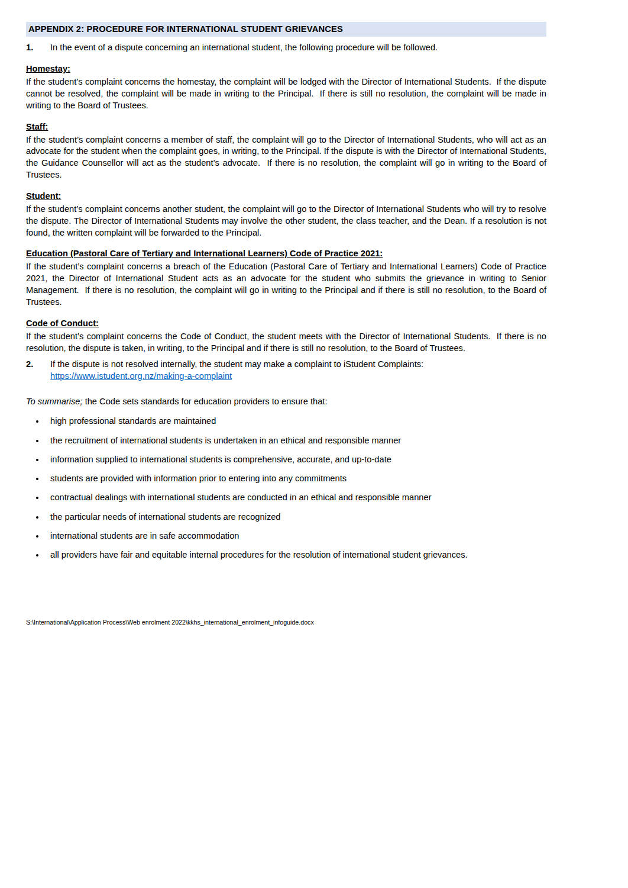APPENDIX 2: PROCEDURE FOR INTERNATIONAL STUDENT GRIEVANCES
1. In the event of a dispute concerning an international student, the following procedure will be followed.
Homestay:
If the student’s complaint concerns the homestay, the complaint will be lodged with the Director of International Students. If the dispute cannot be resolved, the complaint will be made in writing to the Principal. If there is still no resolution, the complaint will be made in writing to the Board of Trustees.
Staff:
If the student’s complaint concerns a member of staff, the complaint will go to the Director of International Students, who will act as an advocate for the student when the complaint goes, in writing, to the Principal. If the dispute is with the Director of International Students, the Guidance Counsellor will act as the student’s advocate. If there is no resolution, the complaint will go in writing to the Board of Trustees.
Student:
If the student’s complaint concerns another student, the complaint will go to the Director of International Students who will try to resolve the dispute. The Director of International Students may involve the other student, the class teacher, and the Dean. If a resolution is not found, the written complaint will be forwarded to the Principal.
Education (Pastoral Care of Tertiary and International Learners) Code of Practice 2021:
If the student’s complaint concerns a breach of the Education (Pastoral Care of Tertiary and International Learners) Code of Practice 2021, the Director of International Student acts as an advocate for the student who submits the grievance in writing to Senior Management. If there is no resolution, the complaint will go in writing to the Principal and if there is still no resolution, to the Board of Trustees.
Code of Conduct:
If the student’s complaint concerns the Code of Conduct, the student meets with the Director of International Students. If there is no resolution, the dispute is taken, in writing, to the Principal and if there is still no resolution, to the Board of Trustees.
2. If the dispute is not resolved internally, the student may make a complaint to iStudent Complaints:
https://www.istudent.org.nz/making-a-complaint
To summarise; the Code sets standards for education providers to ensure that:
high professional standards are maintained
the recruitment of international students is undertaken in an ethical and responsible manner
information supplied to international students is comprehensive, accurate, and up-to-date
students are provided with information prior to entering into any commitments
contractual dealings with international students are conducted in an ethical and responsible manner
the particular needs of international students are recognized
international students are in safe accommodation
all providers have fair and equitable internal procedures for the resolution of international student grievances.
S:\International\Application Process\Web enrolment 2022\kkhs_international_enrolment_infoguide.docx